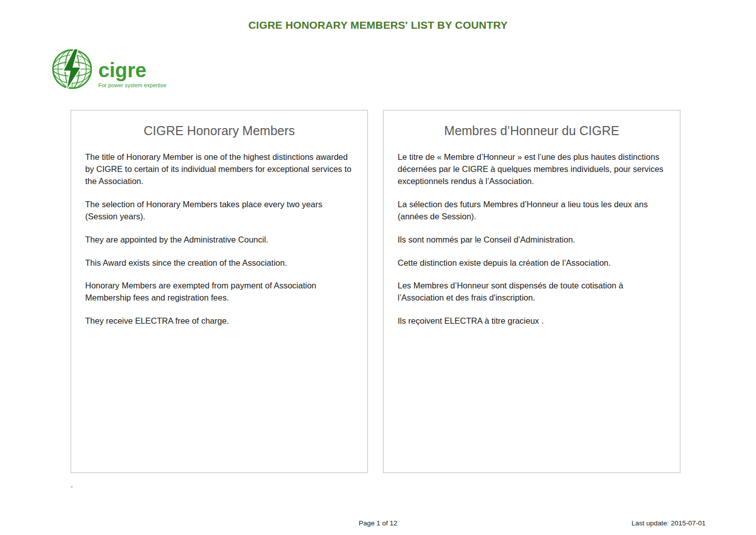CIGRE HONORARY MEMBERS' LIST BY COUNTRY
cigre For power system expertise
CIGRE Honorary Members
The title of Honorary Member is one of the highest distinctions awarded by CIGRE to certain of its individual members for exceptional services to the Association.
The selection of Honorary Members takes place every two years (Session years).
They are appointed by the Administrative Council.
This Award exists since the creation of the Association.
Honorary Members are exempted from payment of Association Membership fees and registration fees.
They receive ELECTRA free of charge.
Membres d’Honneur du CIGRE
Le titre de « Membre d’Honneur » est l’une des plus hautes distinctions décernées par le CIGRE à quelques membres individuels, pour services exceptionnels rendus à l’Association.
La sélection des futurs Membres d’Honneur a lieu tous les deux ans (années de Session).
Ils sont nommés par le Conseil d’Administration.
Cette distinction existe depuis la création de l’Association.
Les Membres d’Honneur sont dispensés de toute cotisation à l’Association et des frais d'inscription.
Ils reçoivent ELECTRA à titre gracieux .
-
Page 1 of 12 Last update: 2015-07-01